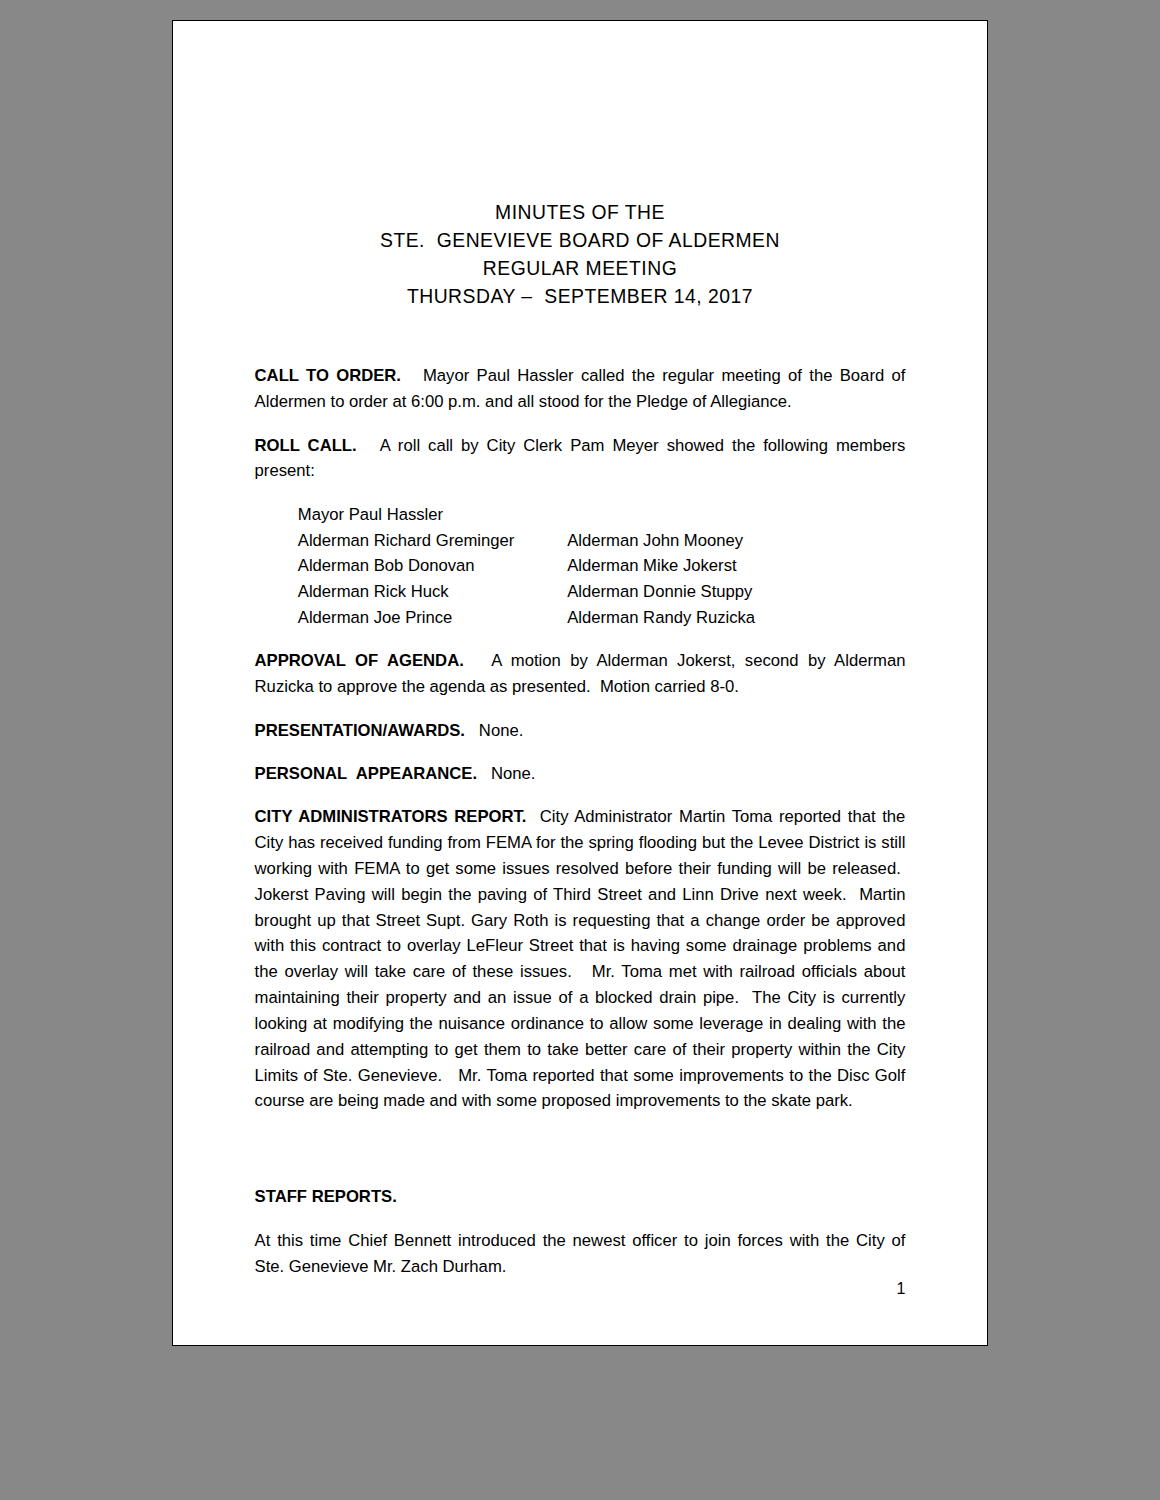MINUTES OF THE
STE. GENEVIEVE BOARD OF ALDERMEN
REGULAR MEETING
THURSDAY – SEPTEMBER 14, 2017
CALL TO ORDER. Mayor Paul Hassler called the regular meeting of the Board of Aldermen to order at 6:00 p.m. and all stood for the Pledge of Allegiance.
ROLL CALL. A roll call by City Clerk Pam Meyer showed the following members present:
| Mayor Paul Hassler | |
| Alderman Richard Greminger | Alderman John Mooney |
| Alderman Bob Donovan | Alderman Mike Jokerst |
| Alderman Rick Huck | Alderman Donnie Stuppy |
| Alderman Joe Prince | Alderman Randy Ruzicka |
APPROVAL OF AGENDA. A motion by Alderman Jokerst, second by Alderman Ruzicka to approve the agenda as presented. Motion carried 8-0.
PRESENTATION/AWARDS. None.
PERSONAL APPEARANCE. None.
CITY ADMINISTRATORS REPORT. City Administrator Martin Toma reported that the City has received funding from FEMA for the spring flooding but the Levee District is still working with FEMA to get some issues resolved before their funding will be released. Jokerst Paving will begin the paving of Third Street and Linn Drive next week. Martin brought up that Street Supt. Gary Roth is requesting that a change order be approved with this contract to overlay LeFleur Street that is having some drainage problems and the overlay will take care of these issues. Mr. Toma met with railroad officials about maintaining their property and an issue of a blocked drain pipe. The City is currently looking at modifying the nuisance ordinance to allow some leverage in dealing with the railroad and attempting to get them to take better care of their property within the City Limits of Ste. Genevieve. Mr. Toma reported that some improvements to the Disc Golf course are being made and with some proposed improvements to the skate park.
STAFF REPORTS.
At this time Chief Bennett introduced the newest officer to join forces with the City of Ste. Genevieve Mr. Zach Durham.
1